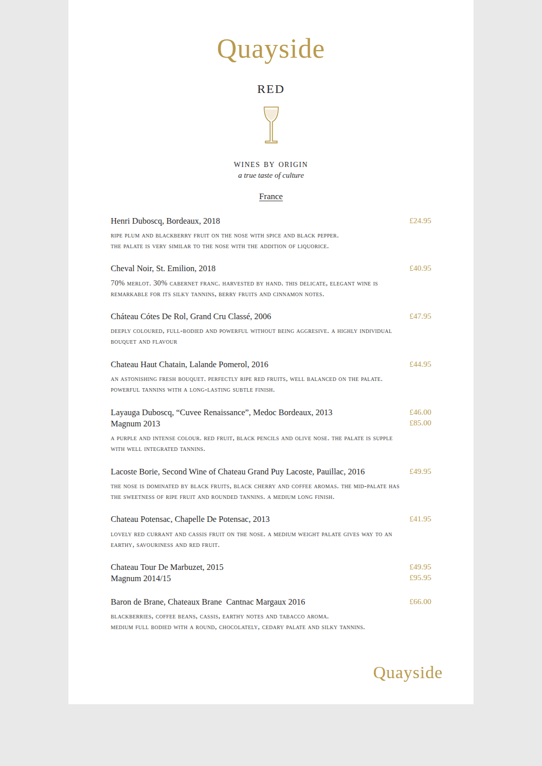Quayside
Red
Wines By Origin
a true taste of culture
France
Henri Duboscq, Bordeaux, 2018
£24.95
Ripe plum and blackberry fruit on the nose with spice and black pepper.
The palate is very similar to the nose with the addition of liquorice.
Cheval Noir, St. Emilion, 2018
£40.95
70% Merlot. 30% Cabernet Franc. Harvested by hand. This delicate, elegant wine is remarkable for its silky tannins, berry fruits and cinnamon notes.
Cháteau Cótes De Rol, Grand Cru Classé, 2006
£47.95
Deeply coloured, full-bodied and powerful without being aggresive. A highly individual bouquet and flavour
Chateau Haut Chatain, Lalande Pomerol, 2016
£44.95
An astonishing fresh bouquet. Perfectly ripe red fruits, well balanced on the palate.
Powerful tannins with a long-lasting subtle finish.
Layauga Duboscq, “Cuvee Renaissance”, Medoc Bordeaux, 2013 Magnum 2013
£46.00£85.00
A Purple and intense colour. Red fruit, black pencils and olive nose. The palate is supple with well integrated tannins.
Lacoste Borie, Second Wine of Chateau Grand Puy Lacoste, Pauillac, 2016
£49.95
The nose is dominated by black fruits, black cherry and coffee aromas. The mid-palate has the sweetness of ripe fruit and rounded tannins. A medium long finish.
Chateau Potensac, Chapelle De Potensac, 2013
£41.95
Lovely red currant and cassis fruit on the nose. A medium weight palate gives way to an earthy, savouriness and red fruit.
Chateau Tour De Marbuzet, 2015 Magnum 2014/15
£49.95£95.95
Baron de Brane, Chateaux Brane Cantnac Margaux 2016
£66.00
Blackberries, coffee beans, cassis, earthy notes and tabacco aroma.
Medium full bodied with a round, chocolately, cedary palate and silky tannins.
Quayside